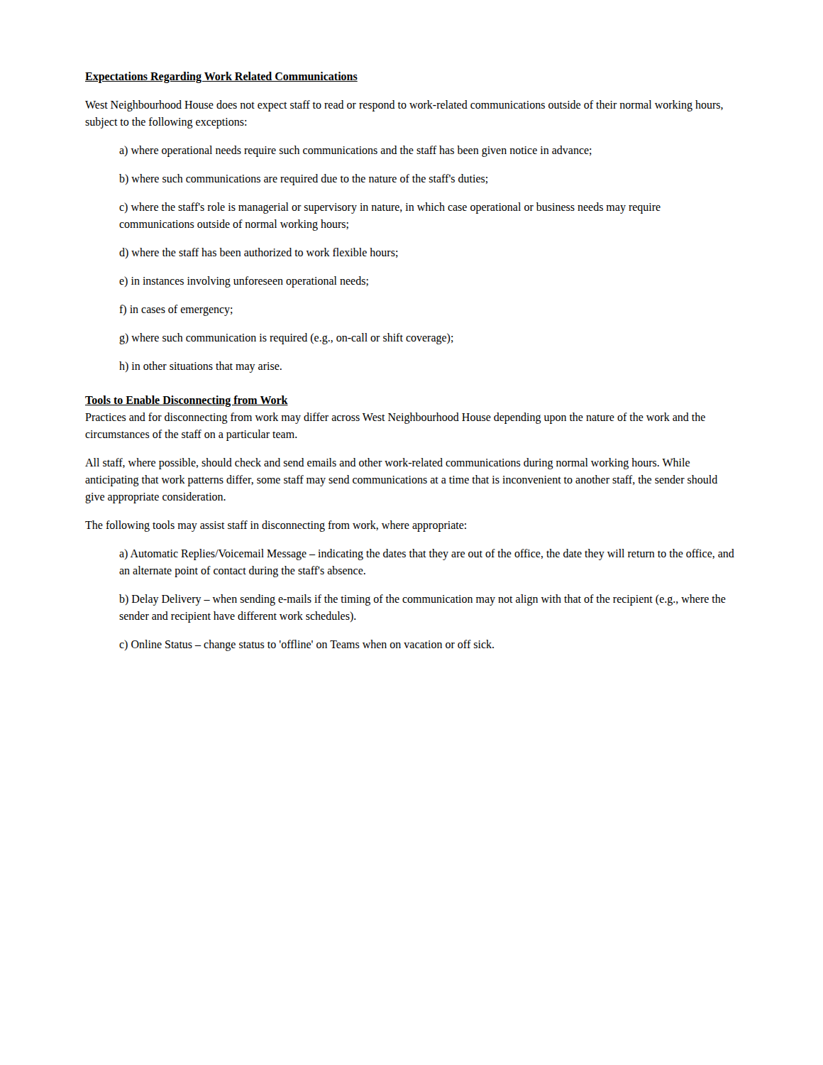Expectations Regarding Work Related Communications
West Neighbourhood House does not expect staff to read or respond to work-related communications outside of their normal working hours, subject to the following exceptions:
a) where operational needs require such communications and the staff has been given notice in advance;
b) where such communications are required due to the nature of the staff's duties;
c) where the staff's role is managerial or supervisory in nature, in which case operational or business needs may require communications outside of normal working hours;
d) where the staff has been authorized to work flexible hours;
e) in instances involving unforeseen operational needs;
f) in cases of emergency;
g) where such communication is required (e.g., on-call or shift coverage);
h) in other situations that may arise.
Tools to Enable Disconnecting from Work
Practices and for disconnecting from work may differ across West Neighbourhood House depending upon the nature of the work and the circumstances of the staff on a particular team.
All staff, where possible, should check and send emails and other work-related communications during normal working hours. While anticipating that work patterns differ, some staff may send communications at a time that is inconvenient to another staff, the sender should give appropriate consideration.
The following tools may assist staff in disconnecting from work, where appropriate:
a) Automatic Replies/Voicemail Message – indicating the dates that they are out of the office, the date they will return to the office, and an alternate point of contact during the staff's absence.
b) Delay Delivery – when sending e-mails if the timing of the communication may not align with that of the recipient (e.g., where the sender and recipient have different work schedules).
c) Online Status – change status to 'offline' on Teams when on vacation or off sick.